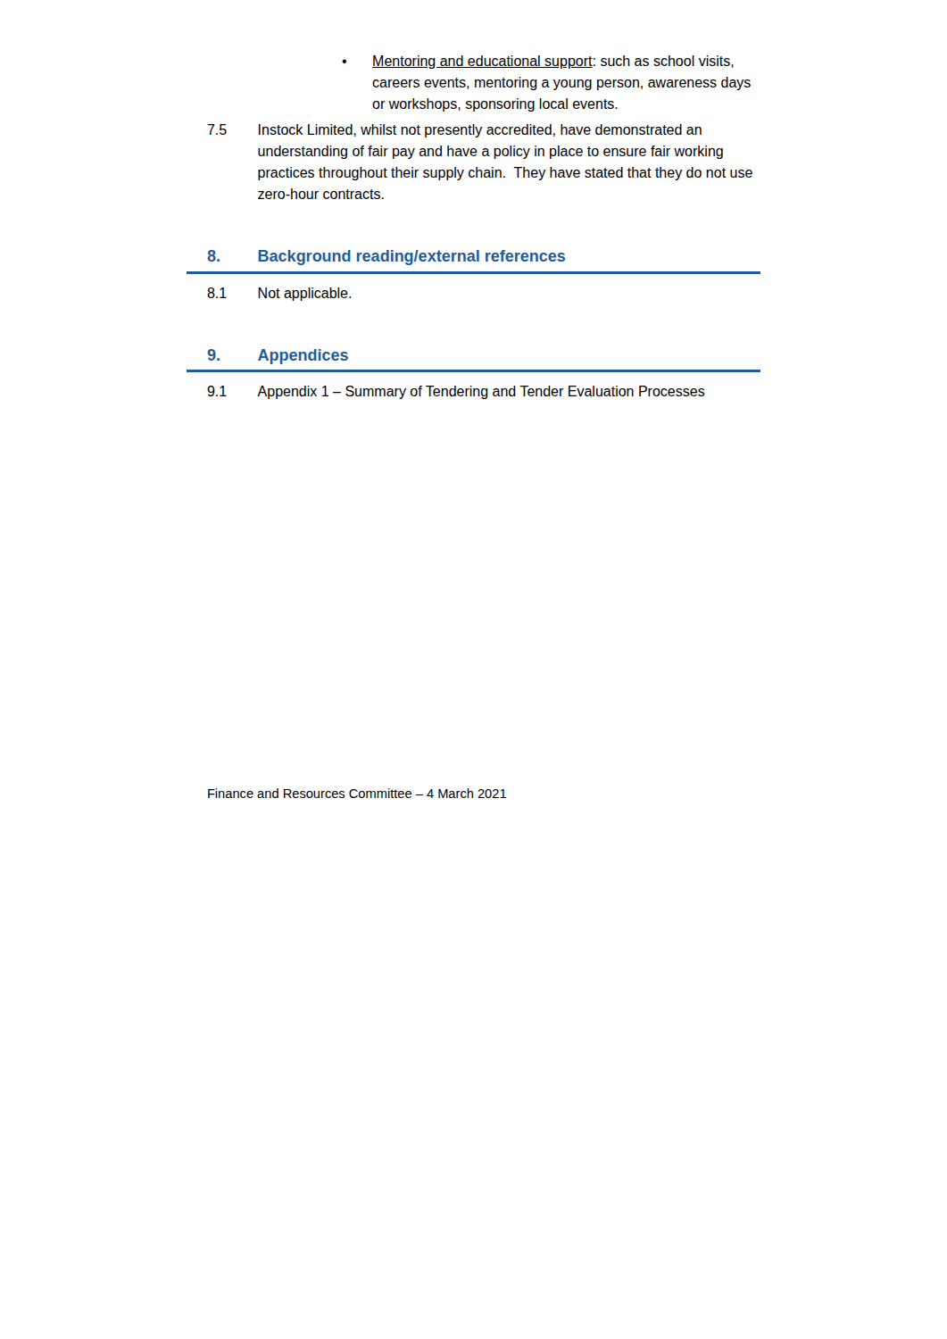Mentoring and educational support: such as school visits, careers events, mentoring a young person, awareness days or workshops, sponsoring local events.
7.5
Instock Limited, whilst not presently accredited, have demonstrated an understanding of fair pay and have a policy in place to ensure fair working practices throughout their supply chain. They have stated that they do not use zero-hour contracts.
8.
Background reading/external references
8.1
Not applicable.
9.
Appendices
9.1
Appendix 1 – Summary of Tendering and Tender Evaluation Processes
Finance and Resources Committee – 4 March 2021